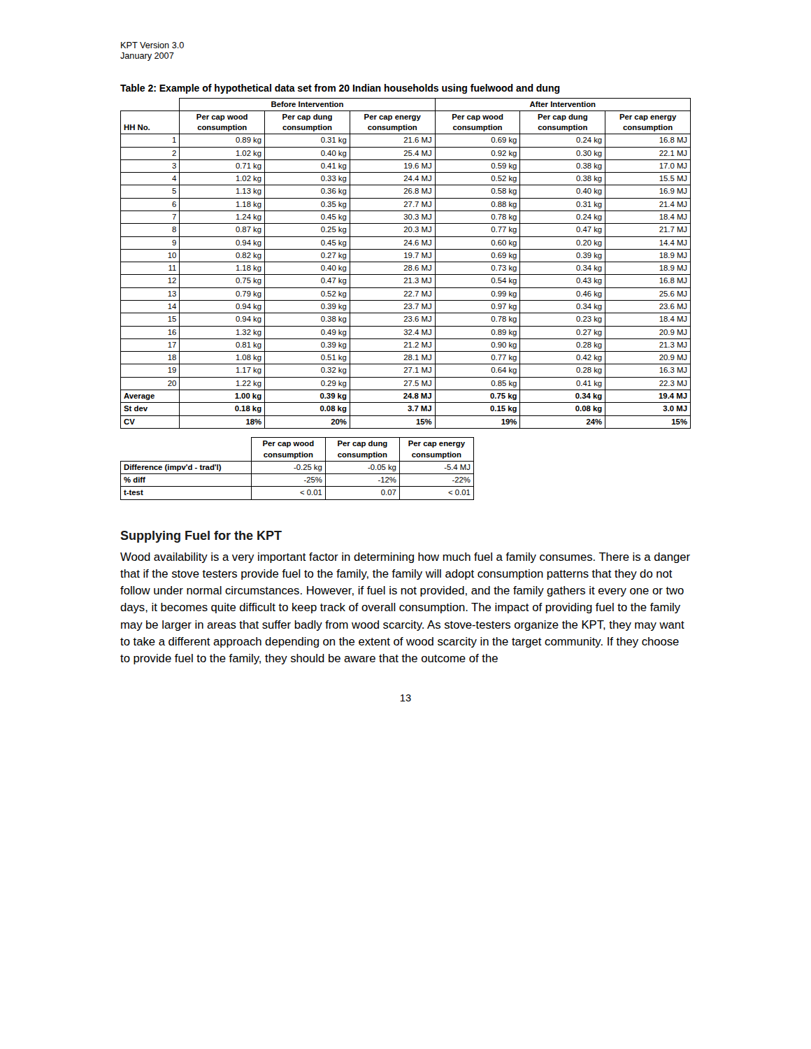KPT Version 3.0
January 2007
Table 2: Example of hypothetical data set from 20 Indian households using fuelwood and dung
| | Before Intervention | After Intervention |
| --- | --- | --- |
| HH No. | Per cap wood consumption | Per cap dung consumption | Per cap energy consumption | Per cap wood consumption | Per cap dung consumption | Per cap energy consumption |
| 1 | 0.89 kg | 0.31 kg | 21.6 MJ | 0.69 kg | 0.24 kg | 16.8 MJ |
| 2 | 1.02 kg | 0.40 kg | 25.4 MJ | 0.92 kg | 0.30 kg | 22.1 MJ |
| 3 | 0.71 kg | 0.41 kg | 19.6 MJ | 0.59 kg | 0.38 kg | 17.0 MJ |
| 4 | 1.02 kg | 0.33 kg | 24.4 MJ | 0.52 kg | 0.38 kg | 15.5 MJ |
| 5 | 1.13 kg | 0.36 kg | 26.8 MJ | 0.58 kg | 0.40 kg | 16.9 MJ |
| 6 | 1.18 kg | 0.35 kg | 27.7 MJ | 0.88 kg | 0.31 kg | 21.4 MJ |
| 7 | 1.24 kg | 0.45 kg | 30.3 MJ | 0.78 kg | 0.24 kg | 18.4 MJ |
| 8 | 0.87 kg | 0.25 kg | 20.3 MJ | 0.77 kg | 0.47 kg | 21.7 MJ |
| 9 | 0.94 kg | 0.45 kg | 24.6 MJ | 0.60 kg | 0.20 kg | 14.4 MJ |
| 10 | 0.82 kg | 0.27 kg | 19.7 MJ | 0.69 kg | 0.39 kg | 18.9 MJ |
| 11 | 1.18 kg | 0.40 kg | 28.6 MJ | 0.73 kg | 0.34 kg | 18.9 MJ |
| 12 | 0.75 kg | 0.47 kg | 21.3 MJ | 0.54 kg | 0.43 kg | 16.8 MJ |
| 13 | 0.79 kg | 0.52 kg | 22.7 MJ | 0.99 kg | 0.46 kg | 25.6 MJ |
| 14 | 0.94 kg | 0.39 kg | 23.7 MJ | 0.97 kg | 0.34 kg | 23.6 MJ |
| 15 | 0.94 kg | 0.38 kg | 23.6 MJ | 0.78 kg | 0.23 kg | 18.4 MJ |
| 16 | 1.32 kg | 0.49 kg | 32.4 MJ | 0.89 kg | 0.27 kg | 20.9 MJ |
| 17 | 0.81 kg | 0.39 kg | 21.2 MJ | 0.90 kg | 0.28 kg | 21.3 MJ |
| 18 | 1.08 kg | 0.51 kg | 28.1 MJ | 0.77 kg | 0.42 kg | 20.9 MJ |
| 19 | 1.17 kg | 0.32 kg | 27.1 MJ | 0.64 kg | 0.28 kg | 16.3 MJ |
| 20 | 1.22 kg | 0.29 kg | 27.5 MJ | 0.85 kg | 0.41 kg | 22.3 MJ |
| Average | 1.00 kg | 0.39 kg | 24.8 MJ | 0.75 kg | 0.34 kg | 19.4 MJ |
| St dev | 0.18 kg | 0.08 kg | 3.7 MJ | 0.15 kg | 0.08 kg | 3.0 MJ |
| CV | 18% | 20% | 15% | 19% | 24% | 15% |
| | Per cap wood consumption | Per cap dung consumption | Per cap energy consumption |
| --- | --- | --- | --- |
| Difference (impv'd - trad'l) | -0.25 kg | -0.05 kg | -5.4 MJ |
| % diff | -25% | -12% | -22% |
| t-test | < 0.01 | 0.07 | < 0.01 |
Supplying Fuel for the KPT
Wood availability is a very important factor in determining how much fuel a family consumes. There is a danger that if the stove testers provide fuel to the family, the family will adopt consumption patterns that they do not follow under normal circumstances. However, if fuel is not provided, and the family gathers it every one or two days, it becomes quite difficult to keep track of overall consumption. The impact of providing fuel to the family may be larger in areas that suffer badly from wood scarcity. As stove-testers organize the KPT, they may want to take a different approach depending on the extent of wood scarcity in the target community. If they choose to provide fuel to the family, they should be aware that the outcome of the
13